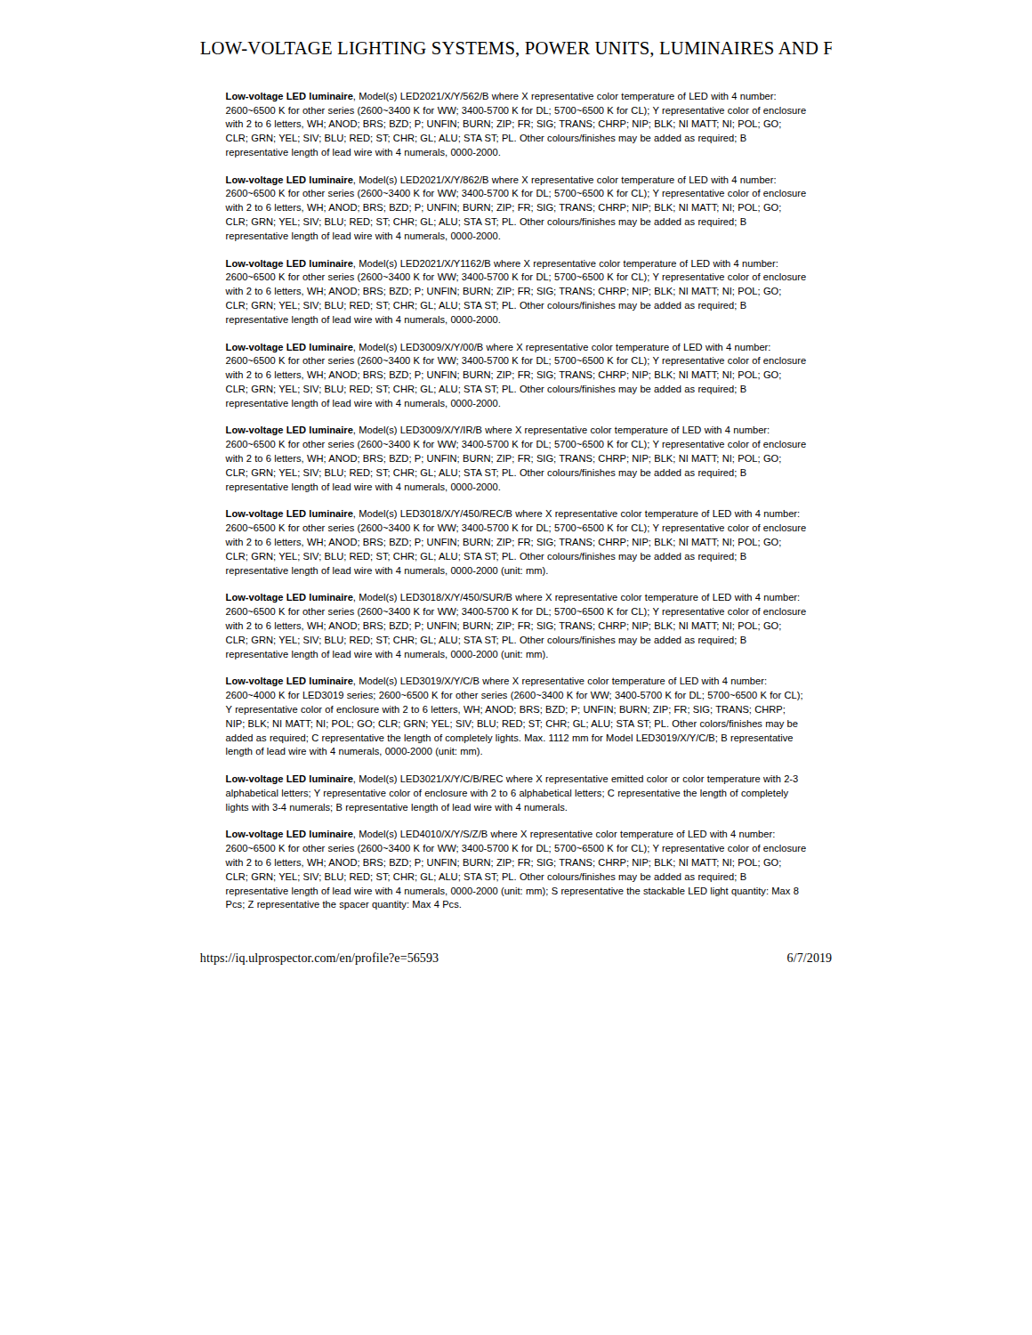LOW-VOLTAGE LIGHTING SYSTEMS, POWER UNITS, LUMINAIRES AND FITTI... Page 8 of 9
Low-voltage LED luminaire, Model(s) LED2021/X/Y/562/B where X representative color temperature of LED with 4 number: 2600~6500 K for other series (2600~3400 K for WW; 3400-5700 K for DL; 5700~6500 K for CL); Y representative color of enclosure with 2 to 6 letters, WH; ANOD; BRS; BZD; P; UNFIN; BURN; ZIP; FR; SIG; TRANS; CHRP; NIP; BLK; NI MATT; NI; POL; GO; CLR; GRN; YEL; SIV; BLU; RED; ST; CHR; GL; ALU; STA ST; PL. Other colours/finishes may be added as required; B representative length of lead wire with 4 numerals, 0000-2000.
Low-voltage LED luminaire, Model(s) LED2021/X/Y/862/B where X representative color temperature of LED with 4 number: 2600~6500 K for other series (2600~3400 K for WW; 3400-5700 K for DL; 5700~6500 K for CL); Y representative color of enclosure with 2 to 6 letters, WH; ANOD; BRS; BZD; P; UNFIN; BURN; ZIP; FR; SIG; TRANS; CHRP; NIP; BLK; NI MATT; NI; POL; GO; CLR; GRN; YEL; SIV; BLU; RED; ST; CHR; GL; ALU; STA ST; PL. Other colours/finishes may be added as required; B representative length of lead wire with 4 numerals, 0000-2000.
Low-voltage LED luminaire, Model(s) LED2021/X/Y1162/B where X representative color temperature of LED with 4 number: 2600~6500 K for other series (2600~3400 K for WW; 3400-5700 K for DL; 5700~6500 K for CL); Y representative color of enclosure with 2 to 6 letters, WH; ANOD; BRS; BZD; P; UNFIN; BURN; ZIP; FR; SIG; TRANS; CHRP; NIP; BLK; NI MATT; NI; POL; GO; CLR; GRN; YEL; SIV; BLU; RED; ST; CHR; GL; ALU; STA ST; PL. Other colours/finishes may be added as required; B representative length of lead wire with 4 numerals, 0000-2000.
Low-voltage LED luminaire, Model(s) LED3009/X/Y/00/B where X representative color temperature of LED with 4 number: 2600~6500 K for other series (2600~3400 K for WW; 3400-5700 K for DL; 5700~6500 K for CL); Y representative color of enclosure with 2 to 6 letters, WH; ANOD; BRS; BZD; P; UNFIN; BURN; ZIP; FR; SIG; TRANS; CHRP; NIP; BLK; NI MATT; NI; POL; GO; CLR; GRN; YEL; SIV; BLU; RED; ST; CHR; GL; ALU; STA ST; PL. Other colours/finishes may be added as required; B representative length of lead wire with 4 numerals, 0000-2000.
Low-voltage LED luminaire, Model(s) LED3009/X/Y/IR/B where X representative color temperature of LED with 4 number: 2600~6500 K for other series (2600~3400 K for WW; 3400-5700 K for DL; 5700~6500 K for CL); Y representative color of enclosure with 2 to 6 letters, WH; ANOD; BRS; BZD; P; UNFIN; BURN; ZIP; FR; SIG; TRANS; CHRP; NIP; BLK; NI MATT; NI; POL; GO; CLR; GRN; YEL; SIV; BLU; RED; ST; CHR; GL; ALU; STA ST; PL. Other colours/finishes may be added as required; B representative length of lead wire with 4 numerals, 0000-2000.
Low-voltage LED luminaire, Model(s) LED3018/X/Y/450/REC/B where X representative color temperature of LED with 4 number: 2600~6500 K for other series (2600~3400 K for WW; 3400-5700 K for DL; 5700~6500 K for CL); Y representative color of enclosure with 2 to 6 letters, WH; ANOD; BRS; BZD; P; UNFIN; BURN; ZIP; FR; SIG; TRANS; CHRP; NIP; BLK; NI MATT; NI; POL; GO; CLR; GRN; YEL; SIV; BLU; RED; ST; CHR; GL; ALU; STA ST; PL. Other colours/finishes may be added as required; B representative length of lead wire with 4 numerals, 0000-2000 (unit: mm).
Low-voltage LED luminaire, Model(s) LED3018/X/Y/450/SUR/B where X representative color temperature of LED with 4 number: 2600~6500 K for other series (2600~3400 K for WW; 3400-5700 K for DL; 5700~6500 K for CL); Y representative color of enclosure with 2 to 6 letters, WH; ANOD; BRS; BZD; P; UNFIN; BURN; ZIP; FR; SIG; TRANS; CHRP; NIP; BLK; NI MATT; NI; POL; GO; CLR; GRN; YEL; SIV; BLU; RED; ST; CHR; GL; ALU; STA ST; PL. Other colours/finishes may be added as required; B representative length of lead wire with 4 numerals, 0000-2000 (unit: mm).
Low-voltage LED luminaire, Model(s) LED3019/X/Y/C/B where X representative color temperature of LED with 4 number: 2600~4000 K for LED3019 series; 2600~6500 K for other series (2600~3400 K for WW; 3400-5700 K for DL; 5700~6500 K for CL); Y representative color of enclosure with 2 to 6 letters, WH; ANOD; BRS; BZD; P; UNFIN; BURN; ZIP; FR; SIG; TRANS; CHRP; NIP; BLK; NI MATT; NI; POL; GO; CLR; GRN; YEL; SIV; BLU; RED; ST; CHR; GL; ALU; STA ST; PL. Other colors/finishes may be added as required; C representative the length of completely lights. Max. 1112 mm for Model LED3019/X/Y/C/B; B representative length of lead wire with 4 numerals, 0000-2000 (unit: mm).
Low-voltage LED luminaire, Model(s) LED3021/X/Y/C/B/REC where X representative emitted color or color temperature with 2-3 alphabetical letters; Y representative color of enclosure with 2 to 6 alphabetical letters; C representative the length of completely lights with 3-4 numerals; B representative length of lead wire with 4 numerals.
Low-voltage LED luminaire, Model(s) LED4010/X/Y/S/Z/B where X representative color temperature of LED with 4 number: 2600~6500 K for other series (2600~3400 K for WW; 3400-5700 K for DL; 5700~6500 K for CL); Y representative color of enclosure with 2 to 6 letters, WH; ANOD; BRS; BZD; P; UNFIN; BURN; ZIP; FR; SIG; TRANS; CHRP; NIP; BLK; NI MATT; NI; POL; GO; CLR; GRN; YEL; SIV; BLU; RED; ST; CHR; GL; ALU; STA ST; PL. Other colours/finishes may be added as required; B representative length of lead wire with 4 numerals, 0000-2000 (unit: mm); S representative the stackable LED light quantity: Max 8 Pcs; Z representative the spacer quantity: Max 4 Pcs.
https://iq.ulprospector.com/en/profile?e=56593 6/7/2019